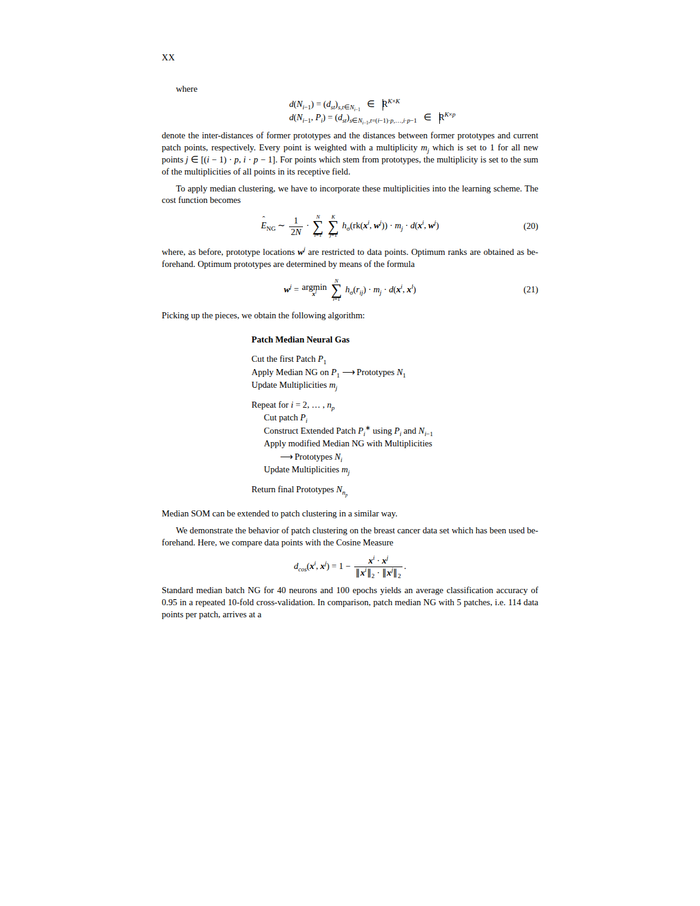XX
where
d(Ni−1) = (dst)s,t∈Ni−1 ∈ K×K d(Ni−1, Pi) = (dst)s∈Ni−1,t=(i−1)·p,…,i·p−1 ∈ K×p
denote the inter-distances of former prototypes and the distances between former prototypes and current patch points, respectively. Every point is weighted with a multiplicity mj which is set to 1 for all new points j ∈ [(i − 1) · p, i · p − 1]. For points which stem from prototypes, the multiplicity is set to the sum of the multiplicities of all points in its receptive field.
To apply median clustering, we have to incorporate these multiplicities into the learning scheme. The cost function becomes
̂ENG ∼ 12N · N∑i=1 K∑j=1 hσ(rk(xi, wj)) · mj · d(xi, wj) (20)
where, as before, prototype locations wj are restricted to data points. Optimum ranks are obtained as beforehand. Optimum prototypes are determined by means of the formula
wj = argmin xl N∑i=1 hσ(rij) · mj · d(xi, xl) (21)
Picking up the pieces, we obtain the following algorithm:
Patch Median Neural Gas
Cut the first Patch P1
Apply Median NG on P1 ⟶ Prototypes N1
Update Multiplicities mj
Repeat for i = 2, … , np
Cut patch Pi
Construct Extended Patch Pi∗ using Pi and Ni−1
Apply modified Median NG with Multiplicities
⟶ Prototypes Ni
Update Multiplicities mj
Return final Prototypes Nnp
Median SOM can be extended to patch clustering in a similar way.
We demonstrate the behavior of patch clustering on the breast cancer data set which has been used beforehand. Here, we compare data points with the Cosine Measure
dcos(xi, xj) = 1 − xi · xj ∥xi∥2 · ∥xj∥2 .
Standard median batch NG for 40 neurons and 100 epochs yields an average classification accuracy of 0.95 in a repeated 10-fold cross-validation. In comparison, patch median NG with 5 patches, i.e. 114 data points per patch, arrives at a